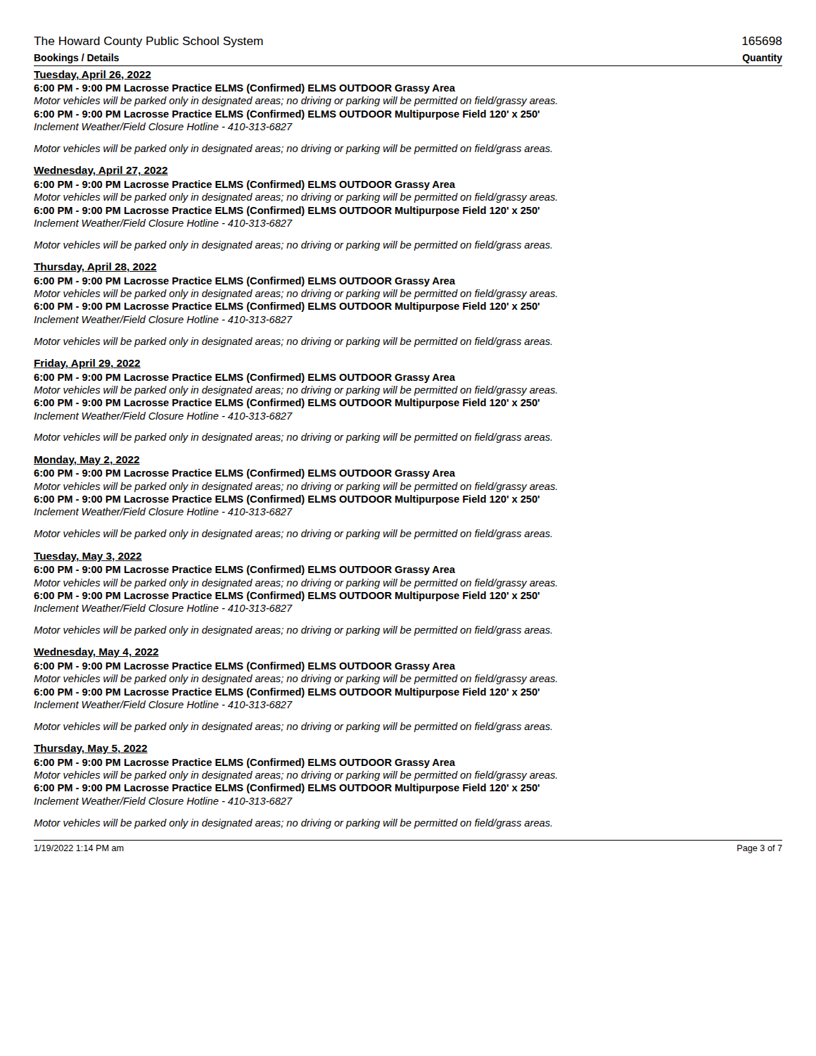The Howard County Public School System 165698
Bookings / Details Quantity
Tuesday, April 26, 2022
6:00 PM - 9:00 PM Lacrosse Practice ELMS (Confirmed) ELMS OUTDOOR Grassy Area
Motor vehicles will be parked only in designated areas; no driving or parking will be permitted on field/grassy areas.
6:00 PM - 9:00 PM Lacrosse Practice ELMS (Confirmed) ELMS OUTDOOR Multipurpose Field 120' x 250'
Inclement Weather/Field Closure Hotline - 410-313-6827
Motor vehicles will be parked only in designated areas; no driving or parking will be permitted on field/grass areas.
Wednesday, April 27, 2022
6:00 PM - 9:00 PM Lacrosse Practice ELMS (Confirmed) ELMS OUTDOOR Grassy Area
Motor vehicles will be parked only in designated areas; no driving or parking will be permitted on field/grassy areas.
6:00 PM - 9:00 PM Lacrosse Practice ELMS (Confirmed) ELMS OUTDOOR Multipurpose Field 120' x 250'
Inclement Weather/Field Closure Hotline - 410-313-6827
Motor vehicles will be parked only in designated areas; no driving or parking will be permitted on field/grass areas.
Thursday, April 28, 2022
6:00 PM - 9:00 PM Lacrosse Practice ELMS (Confirmed) ELMS OUTDOOR Grassy Area
Motor vehicles will be parked only in designated areas; no driving or parking will be permitted on field/grassy areas.
6:00 PM - 9:00 PM Lacrosse Practice ELMS (Confirmed) ELMS OUTDOOR Multipurpose Field 120' x 250'
Inclement Weather/Field Closure Hotline - 410-313-6827
Motor vehicles will be parked only in designated areas; no driving or parking will be permitted on field/grass areas.
Friday, April 29, 2022
6:00 PM - 9:00 PM Lacrosse Practice ELMS (Confirmed) ELMS OUTDOOR Grassy Area
Motor vehicles will be parked only in designated areas; no driving or parking will be permitted on field/grassy areas.
6:00 PM - 9:00 PM Lacrosse Practice ELMS (Confirmed) ELMS OUTDOOR Multipurpose Field 120' x 250'
Inclement Weather/Field Closure Hotline - 410-313-6827
Motor vehicles will be parked only in designated areas; no driving or parking will be permitted on field/grass areas.
Monday, May 2, 2022
6:00 PM - 9:00 PM Lacrosse Practice ELMS (Confirmed) ELMS OUTDOOR Grassy Area
Motor vehicles will be parked only in designated areas; no driving or parking will be permitted on field/grassy areas.
6:00 PM - 9:00 PM Lacrosse Practice ELMS (Confirmed) ELMS OUTDOOR Multipurpose Field 120' x 250'
Inclement Weather/Field Closure Hotline - 410-313-6827
Motor vehicles will be parked only in designated areas; no driving or parking will be permitted on field/grass areas.
Tuesday, May 3, 2022
6:00 PM - 9:00 PM Lacrosse Practice ELMS (Confirmed) ELMS OUTDOOR Grassy Area
Motor vehicles will be parked only in designated areas; no driving or parking will be permitted on field/grassy areas.
6:00 PM - 9:00 PM Lacrosse Practice ELMS (Confirmed) ELMS OUTDOOR Multipurpose Field 120' x 250'
Inclement Weather/Field Closure Hotline - 410-313-6827
Motor vehicles will be parked only in designated areas; no driving or parking will be permitted on field/grass areas.
Wednesday, May 4, 2022
6:00 PM - 9:00 PM Lacrosse Practice ELMS (Confirmed) ELMS OUTDOOR Grassy Area
Motor vehicles will be parked only in designated areas; no driving or parking will be permitted on field/grassy areas.
6:00 PM - 9:00 PM Lacrosse Practice ELMS (Confirmed) ELMS OUTDOOR Multipurpose Field 120' x 250'
Inclement Weather/Field Closure Hotline - 410-313-6827
Motor vehicles will be parked only in designated areas; no driving or parking will be permitted on field/grass areas.
Thursday, May 5, 2022
6:00 PM - 9:00 PM Lacrosse Practice ELMS (Confirmed) ELMS OUTDOOR Grassy Area
Motor vehicles will be parked only in designated areas; no driving or parking will be permitted on field/grassy areas.
6:00 PM - 9:00 PM Lacrosse Practice ELMS (Confirmed) ELMS OUTDOOR Multipurpose Field 120' x 250'
Inclement Weather/Field Closure Hotline - 410-313-6827
Motor vehicles will be parked only in designated areas; no driving or parking will be permitted on field/grass areas.
1/19/2022 1:14 PM am Page 3 of 7